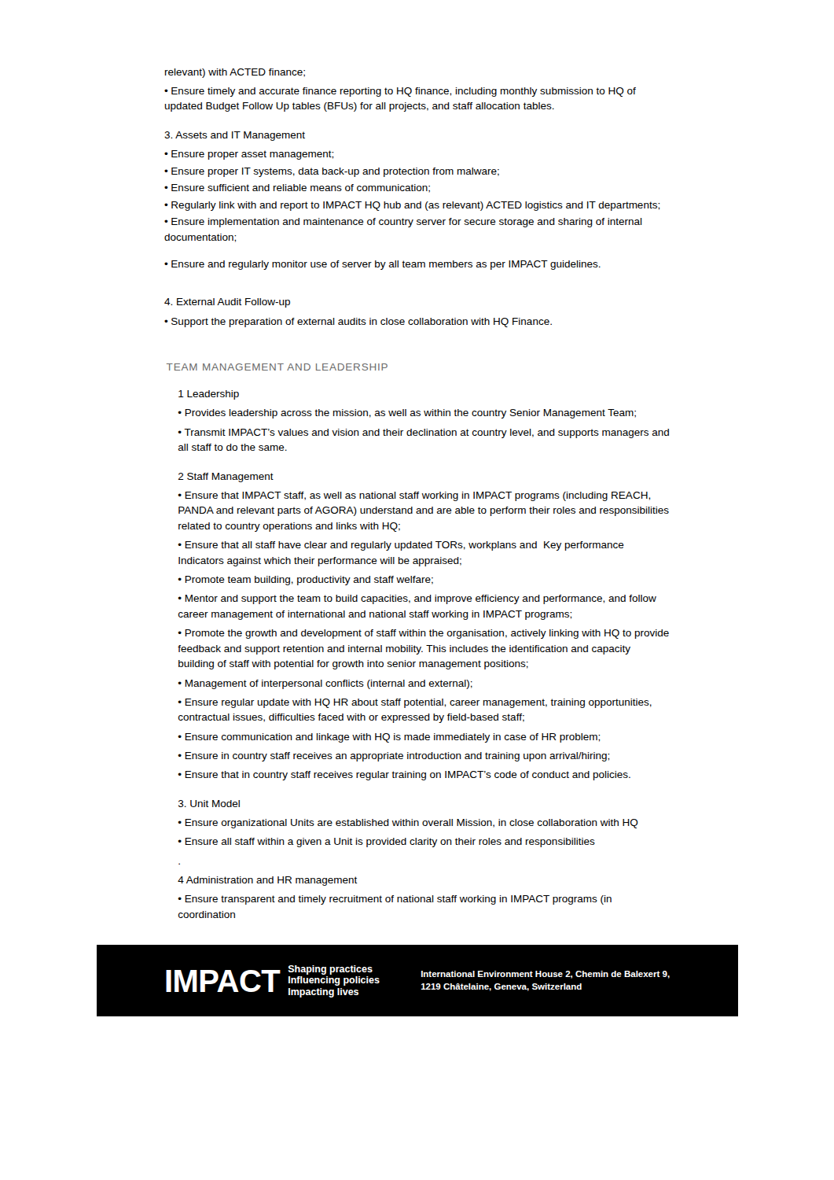relevant) with ACTED finance;
• Ensure timely and accurate finance reporting to HQ finance, including monthly submission to HQ of updated Budget Follow Up tables (BFUs) for all projects, and staff allocation tables.
3. Assets and IT Management
• Ensure proper asset management;
• Ensure proper IT systems, data back-up and protection from malware;
• Ensure sufficient and reliable means of communication;
• Regularly link with and report to IMPACT HQ hub and (as relevant) ACTED logistics and IT departments;
• Ensure implementation and maintenance of country server for secure storage and sharing of internal documentation;
• Ensure and regularly monitor use of server by all team members as per IMPACT guidelines.
4. External Audit Follow-up
• Support the preparation of external audits in close collaboration with HQ Finance.
TEAM MANAGEMENT AND LEADERSHIP
1 Leadership
• Provides leadership across the mission, as well as within the country Senior Management Team;
• Transmit IMPACT’s values and vision and their declination at country level, and supports managers and all staff to do the same.
2 Staff Management
• Ensure that IMPACT staff, as well as national staff working in IMPACT programs (including REACH, PANDA and relevant parts of AGORA) understand and are able to perform their roles and responsibilities related to country operations and links with HQ;
• Ensure that all staff have clear and regularly updated TORs, workplans and Key performance Indicators against which their performance will be appraised;
• Promote team building, productivity and staff welfare;
• Mentor and support the team to build capacities, and improve efficiency and performance, and follow career management of international and national staff working in IMPACT programs;
• Promote the growth and development of staff within the organisation, actively linking with HQ to provide feedback and support retention and internal mobility. This includes the identification and capacity building of staff with potential for growth into senior management positions;
• Management of interpersonal conflicts (internal and external);
• Ensure regular update with HQ HR about staff potential, career management, training opportunities, contractual issues, difficulties faced with or expressed by field-based staff;
• Ensure communication and linkage with HQ is made immediately in case of HR problem;
• Ensure in country staff receives an appropriate introduction and training upon arrival/hiring;
• Ensure that in country staff receives regular training on IMPACT’s code of conduct and policies.
3. Unit Model
• Ensure organizational Units are established within overall Mission, in close collaboration with HQ
• Ensure all staff within a given a Unit is provided clarity on their roles and responsibilities
.
4 Administration and HR management
• Ensure transparent and timely recruitment of national staff working in IMPACT programs (in coordination
IMPACT Shaping practices
Influencing policies
Impacting lives
International Environment House 2, Chemin de Balexert 9,
1219 Châtelaine, Geneva, Switzerland